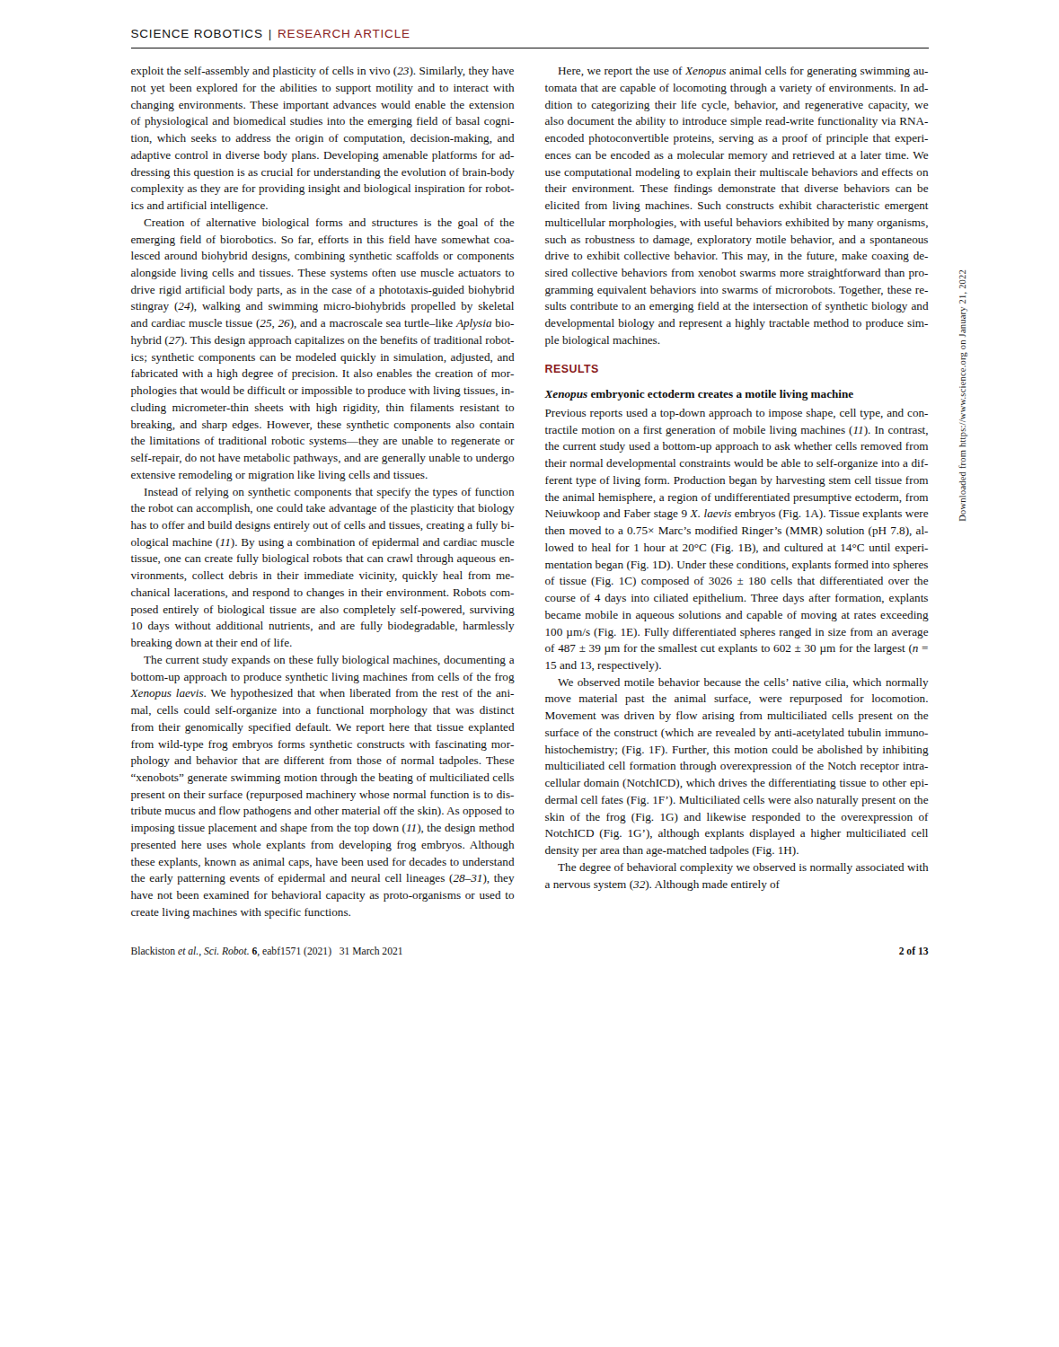Science Robotics|Research Article
Downloaded from https://www.science.org on January 21, 2022
exploit the self-assembly and plasticity of cells in vivo (23). Similarly, they have not yet been explored for the abilities to support motility and to interact with changing environments. These important advances would enable the extension of physiological and biomedical studies into the emerging field of basal cognition, which seeks to address the origin of computation, decision-making, and adaptive control in diverse body plans. Developing amenable platforms for addressing this question is as crucial for understanding the evolution of brain-body complexity as they are for providing insight and biological inspiration for robotics and artificial intelligence.
Creation of alternative biological forms and structures is the goal of the emerging field of biorobotics. So far, efforts in this field have somewhat coalesced around biohybrid designs, combining synthetic scaffolds or components alongside living cells and tissues. These systems often use muscle actuators to drive rigid artificial body parts, as in the case of a phototaxis-guided biohybrid stingray (24), walking and swimming micro-biohybrids propelled by skeletal and cardiac muscle tissue (25, 26), and a macroscale sea turtle–like Aplysia biohybrid (27). This design approach capitalizes on the benefits of traditional robotics; synthetic components can be modeled quickly in simulation, adjusted, and fabricated with a high degree of precision. It also enables the creation of morphologies that would be difficult or impossible to produce with living tissues, including micrometer-thin sheets with high rigidity, thin filaments resistant to breaking, and sharp edges. However, these synthetic components also contain the limitations of traditional robotic systems—they are unable to regenerate or self-repair, do not have metabolic pathways, and are generally unable to undergo extensive remodeling or migration like living cells and tissues.
Instead of relying on synthetic components that specify the types of function the robot can accomplish, one could take advantage of the plasticity that biology has to offer and build designs entirely out of cells and tissues, creating a fully biological machine (11). By using a combination of epidermal and cardiac muscle tissue, one can create fully biological robots that can crawl through aqueous environments, collect debris in their immediate vicinity, quickly heal from mechanical lacerations, and respond to changes in their environment. Robots composed entirely of biological tissue are also completely self-powered, surviving 10 days without additional nutrients, and are fully biodegradable, harmlessly breaking down at their end of life.
The current study expands on these fully biological machines, documenting a bottom-up approach to produce synthetic living machines from cells of the frog Xenopus laevis. We hypothesized that when liberated from the rest of the animal, cells could self-organize into a functional morphology that was distinct from their genomically specified default. We report here that tissue explanted from wild-type frog embryos forms synthetic constructs with fascinating morphology and behavior that are different from those of normal tadpoles. These “xenobots” generate swimming motion through the beating of multiciliated cells present on their surface (repurposed machinery whose normal function is to distribute mucus and flow pathogens and other material off the skin). As opposed to imposing tissue placement and shape from the top down (11), the design method presented here uses whole explants from developing frog embryos. Although these explants, known as animal caps, have been used for decades to understand the early patterning events of epidermal and neural cell lineages (28–31), they have not been examined for behavioral capacity as proto-organisms or used to create living machines with specific functions.
Here, we report the use of Xenopus animal cells for generating swimming automata that are capable of locomoting through a variety of environments. In addition to categorizing their life cycle, behavior, and regenerative capacity, we also document the ability to introduce simple read-write functionality via RNA-encoded photoconvertible proteins, serving as a proof of principle that experiences can be encoded as a molecular memory and retrieved at a later time. We use computational modeling to explain their multiscale behaviors and effects on their environment. These findings demonstrate that diverse behaviors can be elicited from living machines. Such constructs exhibit characteristic emergent multicellular morphologies, with useful behaviors exhibited by many organisms, such as robustness to damage, exploratory motile behavior, and a spontaneous drive to exhibit collective behavior. This may, in the future, make coaxing desired collective behaviors from xenobot swarms more straightforward than programming equivalent behaviors into swarms of microrobots. Together, these results contribute to an emerging field at the intersection of synthetic biology and developmental biology and represent a highly tractable method to produce simple biological machines.
Results
Xenopus embryonic ectoderm creates a motile living machine
Previous reports used a top-down approach to impose shape, cell type, and contractile motion on a first generation of mobile living machines (11). In contrast, the current study used a bottom-up approach to ask whether cells removed from their normal developmental constraints would be able to self-organize into a different type of living form. Production began by harvesting stem cell tissue from the animal hemisphere, a region of undifferentiated presumptive ectoderm, from Neiuwkoop and Faber stage 9 X. laevis embryos (Fig. 1A). Tissue explants were then moved to a 0.75× Marc’s modified Ringer’s (MMR) solution (pH 7.8), allowed to heal for 1 hour at 20°C (Fig. 1B), and cultured at 14°C until experimentation began (Fig. 1D). Under these conditions, explants formed into spheres of tissue (Fig. 1C) composed of 3026 ± 180 cells that differentiated over the course of 4 days into ciliated epithelium. Three days after formation, explants became mobile in aqueous solutions and capable of moving at rates exceeding 100 µm/s (Fig. 1E). Fully differentiated spheres ranged in size from an average of 487 ± 39 µm for the smallest cut explants to 602 ± 30 µm for the largest (n = 15 and 13, respectively).
We observed motile behavior because the cells’ native cilia, which normally move material past the animal surface, were repurposed for locomotion. Movement was driven by flow arising from multiciliated cells present on the surface of the construct (which are revealed by anti-acetylated tubulin immunohistochemistry; (Fig. 1F). Further, this motion could be abolished by inhibiting multiciliated cell formation through overexpression of the Notch receptor intracellular domain (NotchICD), which drives the differentiating tissue to other epidermal cell fates (Fig. 1F’). Multiciliated cells were also naturally present on the skin of the frog (Fig. 1G) and likewise responded to the overexpression of NotchICD (Fig. 1G’), although explants displayed a higher multiciliated cell density per area than age-matched tadpoles (Fig. 1H).
The degree of behavioral complexity we observed is normally associated with a nervous system (32). Although made entirely of
Blackiston et al., Sci. Robot. 6, eabf1571 (2021) 31 March 2021
2 of 13